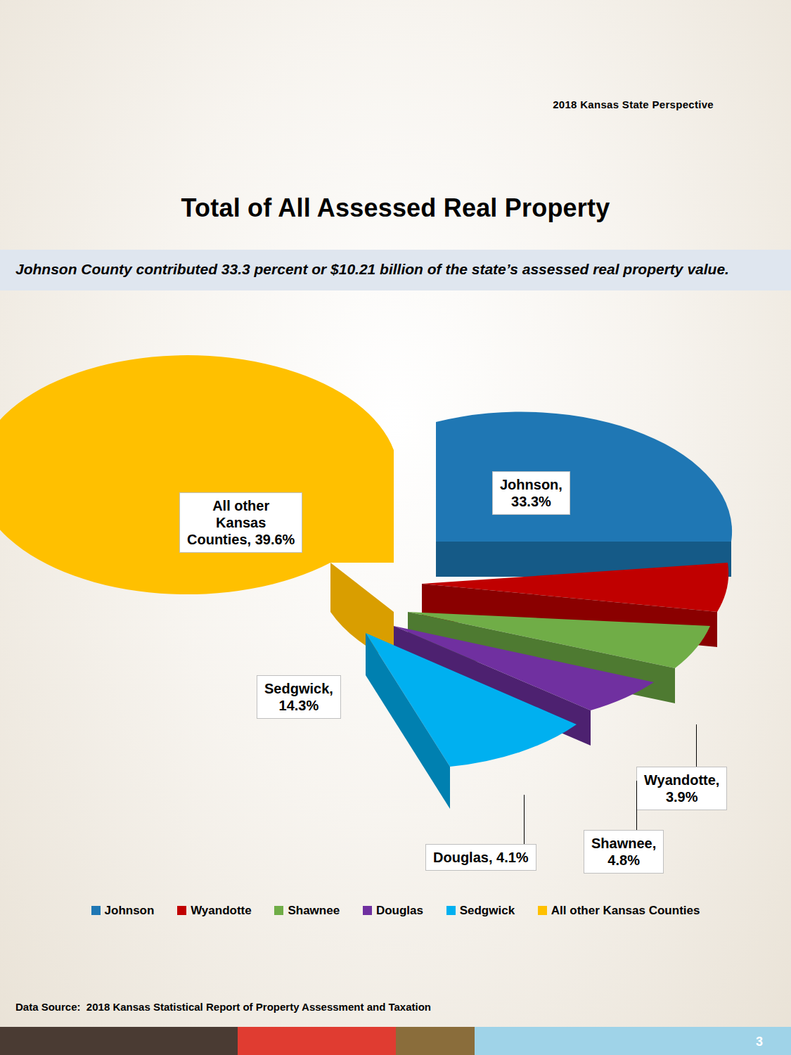2018 Kansas State Perspective
Total of All Assessed Real Property
Johnson County contributed 33.3 percent or $10.21 billion of the state’s assessed real property value.
Total of All Assessed Real Property by County Johnson 33.3%, Sedgwick 14.3%, Shawnee 4.8%, Douglas 4.1%, Wyandotte 3.9%, All other Kansas Counties 39.6%
Johnson,
33.3%
All other
Kansas
Counties, 39.6%
Sedgwick,
14.3%
Wyandotte,
3.9%
Shawnee,
4.8%
Douglas, 4.1%
Johnson Wyandotte Shawnee Douglas Sedgwick All other Kansas Counties
Data Source: 2018 Kansas Statistical Report of Property Assessment and Taxation
3